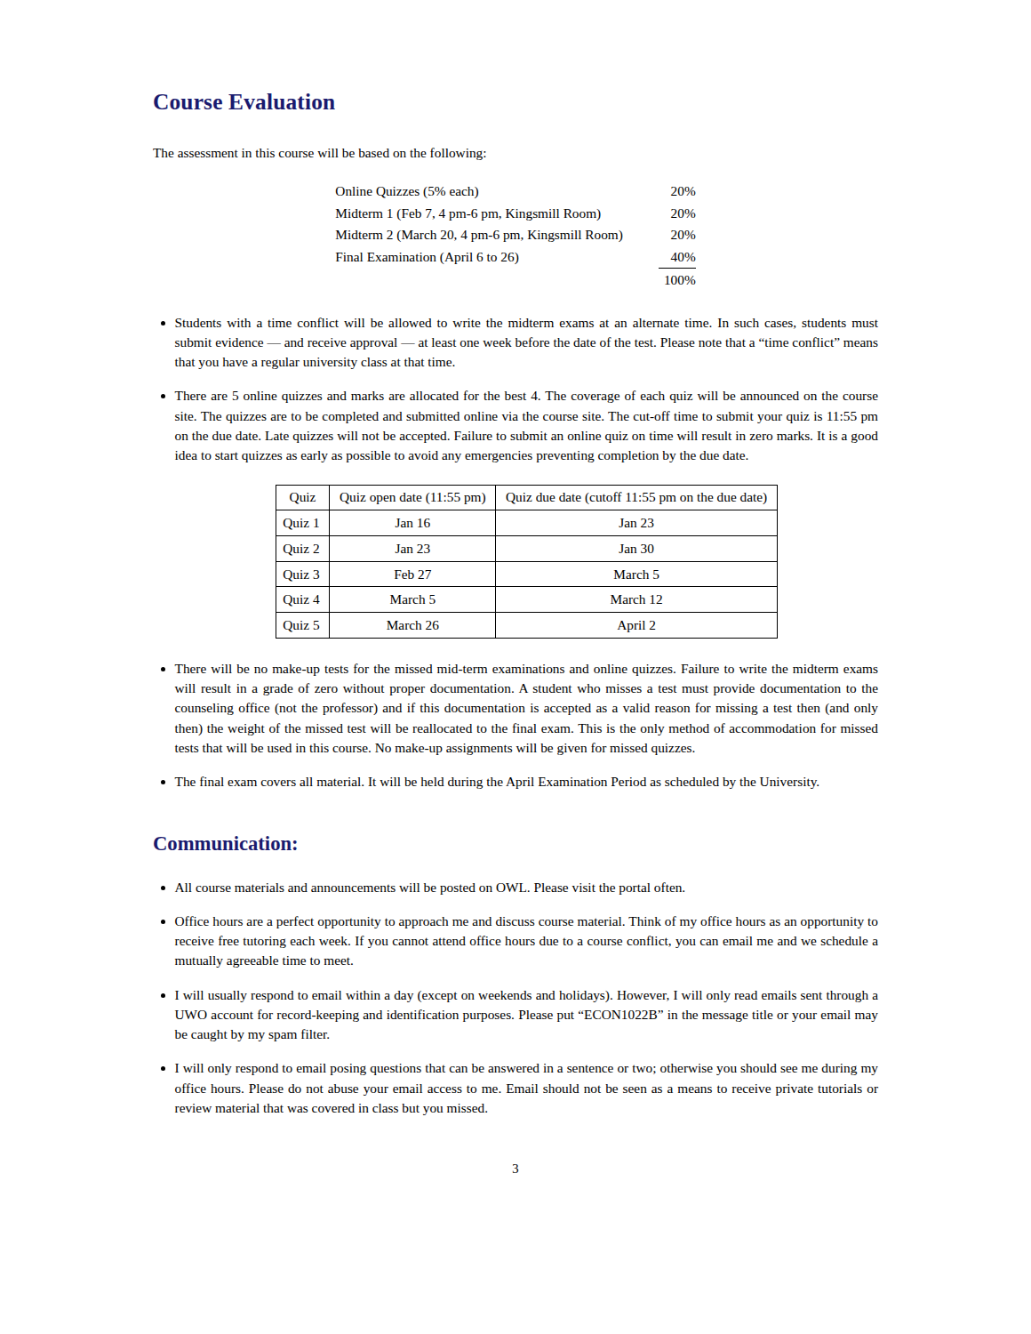Course Evaluation
The assessment in this course will be based on the following:
| Online Quizzes (5% each) | 20% |
| Midterm 1 (Feb 7, 4 pm-6 pm, Kingsmill Room) | 20% |
| Midterm 2 (March 20, 4 pm-6 pm, Kingsmill Room) | 20% |
| Final Examination (April 6 to 26) | 40% |
| | 100% |
Students with a time conflict will be allowed to write the midterm exams at an alternate time. In such cases, students must submit evidence — and receive approval — at least one week before the date of the test. Please note that a “time conflict” means that you have a regular university class at that time.
There are 5 online quizzes and marks are allocated for the best 4. The coverage of each quiz will be announced on the course site. The quizzes are to be completed and submitted online via the course site. The cut-off time to submit your quiz is 11:55 pm on the due date. Late quizzes will not be accepted. Failure to submit an online quiz on time will result in zero marks. It is a good idea to start quizzes as early as possible to avoid any emergencies preventing completion by the due date.
| Quiz | Quiz open date (11:55 pm) | Quiz due date (cutoff 11:55 pm on the due date) |
| --- | --- | --- |
| Quiz 1 | Jan 16 | Jan 23 |
| Quiz 2 | Jan 23 | Jan 30 |
| Quiz 3 | Feb 27 | March 5 |
| Quiz 4 | March 5 | March 12 |
| Quiz 5 | March 26 | April 2 |
There will be no make-up tests for the missed mid-term examinations and online quizzes. Failure to write the midterm exams will result in a grade of zero without proper documentation. A student who misses a test must provide documentation to the counseling office (not the professor) and if this documentation is accepted as a valid reason for missing a test then (and only then) the weight of the missed test will be reallocated to the final exam. This is the only method of accommodation for missed tests that will be used in this course. No make-up assignments will be given for missed quizzes.
The final exam covers all material. It will be held during the April Examination Period as scheduled by the University.
Communication:
All course materials and announcements will be posted on OWL. Please visit the portal often.
Office hours are a perfect opportunity to approach me and discuss course material. Think of my office hours as an opportunity to receive free tutoring each week. If you cannot attend office hours due to a course conflict, you can email me and we schedule a mutually agreeable time to meet.
I will usually respond to email within a day (except on weekends and holidays). However, I will only read emails sent through a UWO account for record-keeping and identification purposes. Please put “ECON1022B” in the message title or your email may be caught by my spam filter.
I will only respond to email posing questions that can be answered in a sentence or two; otherwise you should see me during my office hours. Please do not abuse your email access to me. Email should not be seen as a means to receive private tutorials or review material that was covered in class but you missed.
3